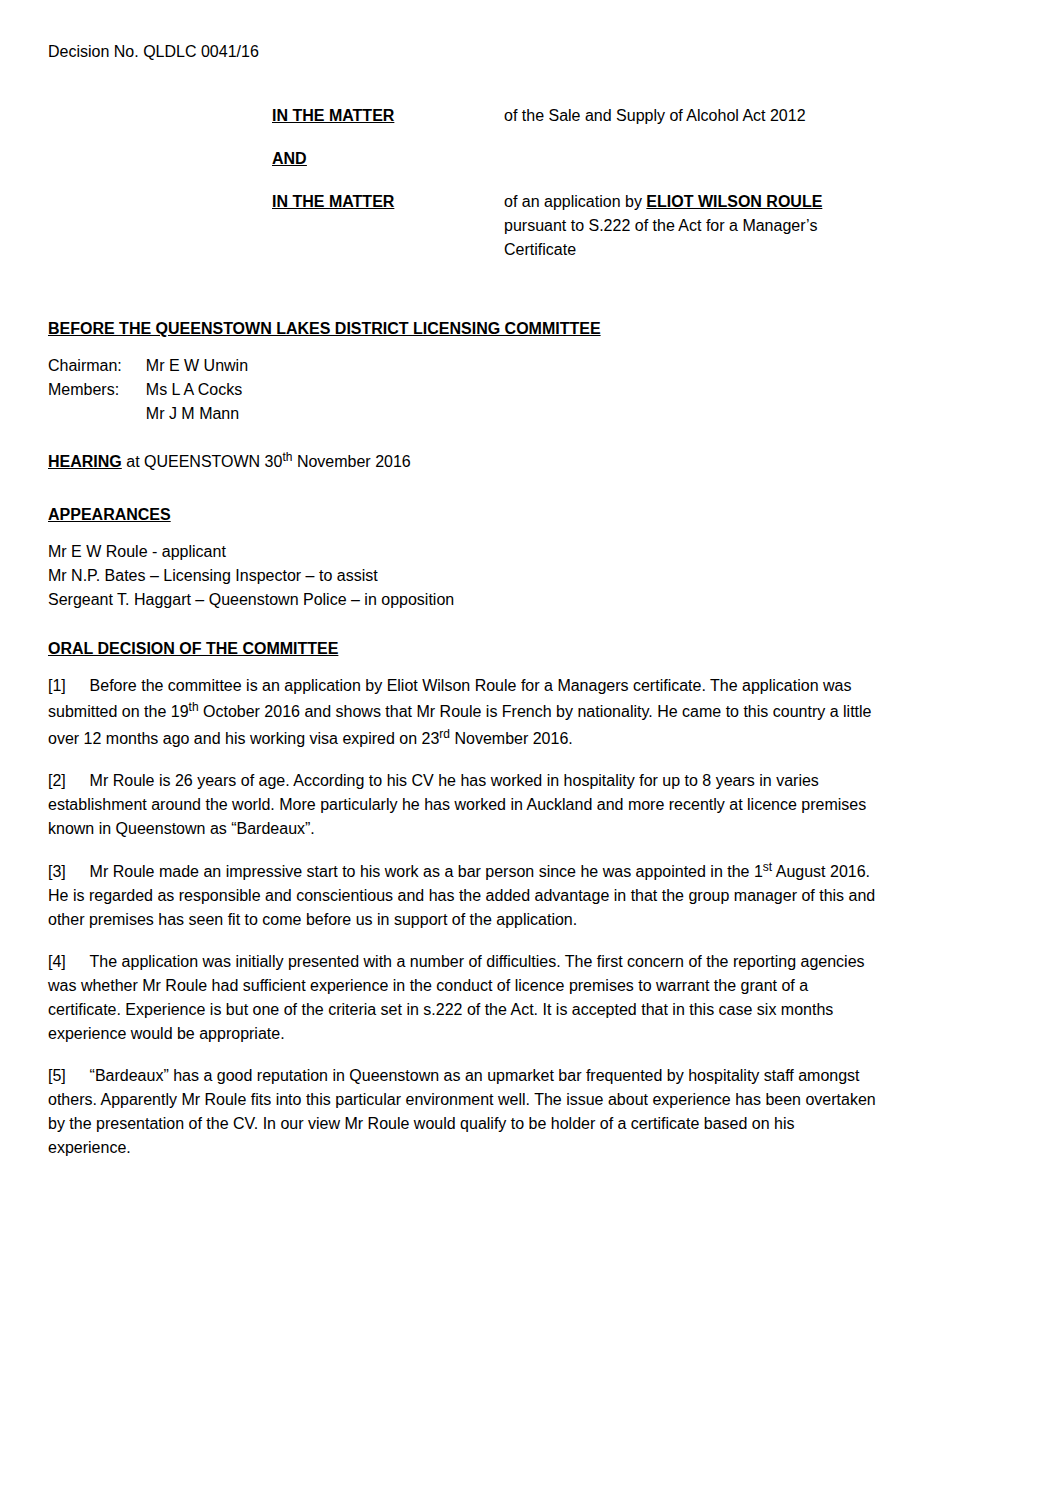Decision No. QLDLC 0041/16
| IN THE MATTER | of the Sale and Supply of Alcohol Act 2012 |
| AND | |
| IN THE MATTER | of an application by ELIOT WILSON ROULE pursuant to S.222 of the Act for a Manager’s Certificate |
BEFORE THE QUEENSTOWN LAKES DISTRICT LICENSING COMMITTEE
| Chairman: | Mr E W Unwin |
| Members: | Ms L A Cocks |
| | Mr J M Mann |
HEARING at QUEENSTOWN 30th November 2016
APPEARANCES
Mr E W Roule - applicant
Mr N.P. Bates – Licensing Inspector – to assist
Sergeant T. Haggart – Queenstown Police – in opposition
ORAL DECISION OF THE COMMITTEE
[1] Before the committee is an application by Eliot Wilson Roule for a Managers certificate. The application was submitted on the 19th October 2016 and shows that Mr Roule is French by nationality. He came to this country a little over 12 months ago and his working visa expired on 23rd November 2016.
[2] Mr Roule is 26 years of age. According to his CV he has worked in hospitality for up to 8 years in varies establishment around the world. More particularly he has worked in Auckland and more recently at licence premises known in Queenstown as “Bardeaux”.
[3] Mr Roule made an impressive start to his work as a bar person since he was appointed in the 1st August 2016. He is regarded as responsible and conscientious and has the added advantage in that the group manager of this and other premises has seen fit to come before us in support of the application.
[4] The application was initially presented with a number of difficulties. The first concern of the reporting agencies was whether Mr Roule had sufficient experience in the conduct of licence premises to warrant the grant of a certificate. Experience is but one of the criteria set in s.222 of the Act. It is accepted that in this case six months experience would be appropriate.
[5]“Bardeaux” has a good reputation in Queenstown as an upmarket bar frequented by hospitality staff amongst others. Apparently Mr Roule fits into this particular environment well. The issue about experience has been overtaken by the presentation of the CV. In our view Mr Roule would qualify to be holder of a certificate based on his experience.